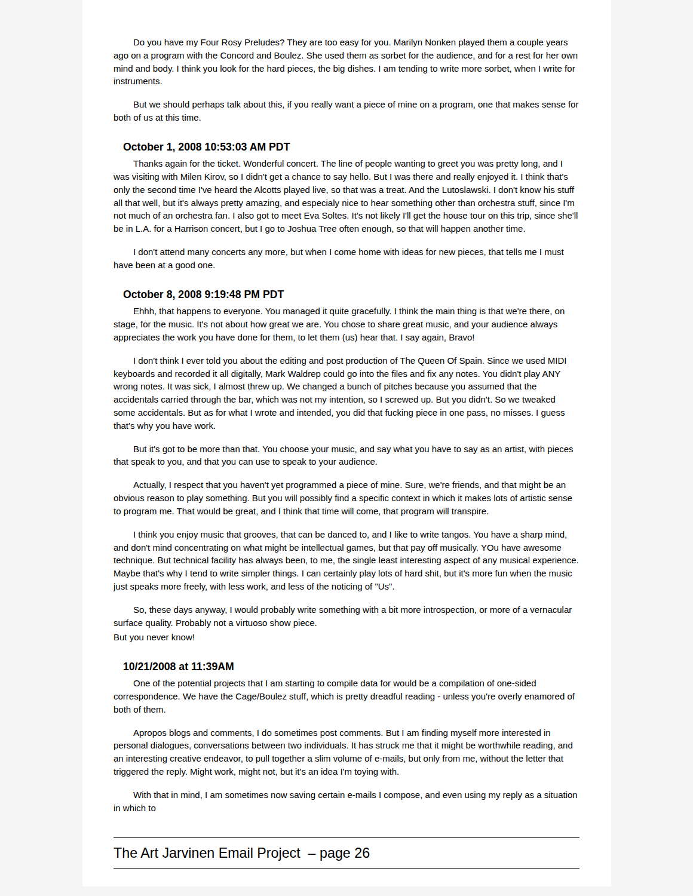Do you have my Four Rosy Preludes? They are too easy for you. Marilyn Nonken played them a couple years ago on a program with the Concord and Boulez. She used them as sorbet for the audience, and for a rest for her own mind and body. I think you look for the hard pieces, the big dishes. I am tending to write more sorbet, when I write for instruments.
But we should perhaps talk about this, if you really want a piece of mine on a program, one that makes sense for both of us at this time.
October 1, 2008 10:53:03 AM PDT
Thanks again for the ticket. Wonderful concert. The line of people wanting to greet you was pretty long, and I was visiting with Milen Kirov, so I didn't get a chance to say hello. But I was there and really enjoyed it. I think that's only the second time I've heard the Alcotts played live, so that was a treat. And the Lutoslawski. I don't know his stuff all that well, but it's always pretty amazing, and especialy nice to hear something other than orchestra stuff, since I'm not much of an orchestra fan. I also got to meet Eva Soltes. It's not likely I'll get the house tour on this trip, since she'll be in L.A. for a Harrison concert, but I go to Joshua Tree often enough, so that will happen another time.
I don't attend many concerts any more, but when I come home with ideas for new pieces, that tells me I must have been at a good one.
October 8, 2008 9:19:48 PM PDT
Ehhh, that happens to everyone. You managed it quite gracefully. I think the main thing is that we're there, on stage, for the music. It's not about how great we are. You chose to share great music, and your audience always appreciates the work you have done for them, to let them (us) hear that. I say again, Bravo!
I don't think I ever told you about the editing and post production of The Queen Of Spain. Since we used MIDI keyboards and recorded it all digitally, Mark Waldrep could go into the files and fix any notes. You didn't play ANY wrong notes. It was sick, I almost threw up. We changed a bunch of pitches because you assumed that the accidentals carried through the bar, which was not my intention, so I screwed up. But you didn't. So we tweaked some accidentals. But as for what I wrote and intended, you did that fucking piece in one pass, no misses. I guess that's why you have work.
But it's got to be more than that. You choose your music, and say what you have to say as an artist, with pieces that speak to you, and that you can use to speak to your audience.
Actually, I respect that you haven't yet programmed a piece of mine. Sure, we're friends, and that might be an obvious reason to play something. But you will possibly find a specific context in which it makes lots of artistic sense to program me. That would be great, and I think that time will come, that program will transpire.
I think you enjoy music that grooves, that can be danced to, and I like to write tangos. You have a sharp mind, and don't mind concentrating on what might be intellectual games, but that pay off musically. YOu have awesome technique. But technical facility has always been, to me, the single least interesting aspect of any musical experience. Maybe that's why I tend to write simpler things. I can certainly play lots of hard shit, but it's more fun when the music just speaks more freely, with less work, and less of the noticing of "Us".
So, these days anyway, I would probably write something with a bit more introspection, or more of a vernacular surface quality. Probably not a virtuoso show piece.
But you never know!
10/21/2008 at 11:39AM
One of the potential projects that I am starting to compile data for would be a compilation of one-sided correspondence. We have the Cage/Boulez stuff, which is pretty dreadful reading - unless you're overly enamored of both of them.
Apropos blogs and comments, I do sometimes post comments. But I am finding myself more interested in personal dialogues, conversations between two individuals. It has struck me that it might be worthwhile reading, and an interesting creative endeavor, to pull together a slim volume of e-mails, but only from me, without the letter that triggered the reply. Might work, might not, but it's an idea I'm toying with.
With that in mind, I am sometimes now saving certain e-mails I compose, and even using my reply as a situation in which to
The Art Jarvinen Email Project – page 26